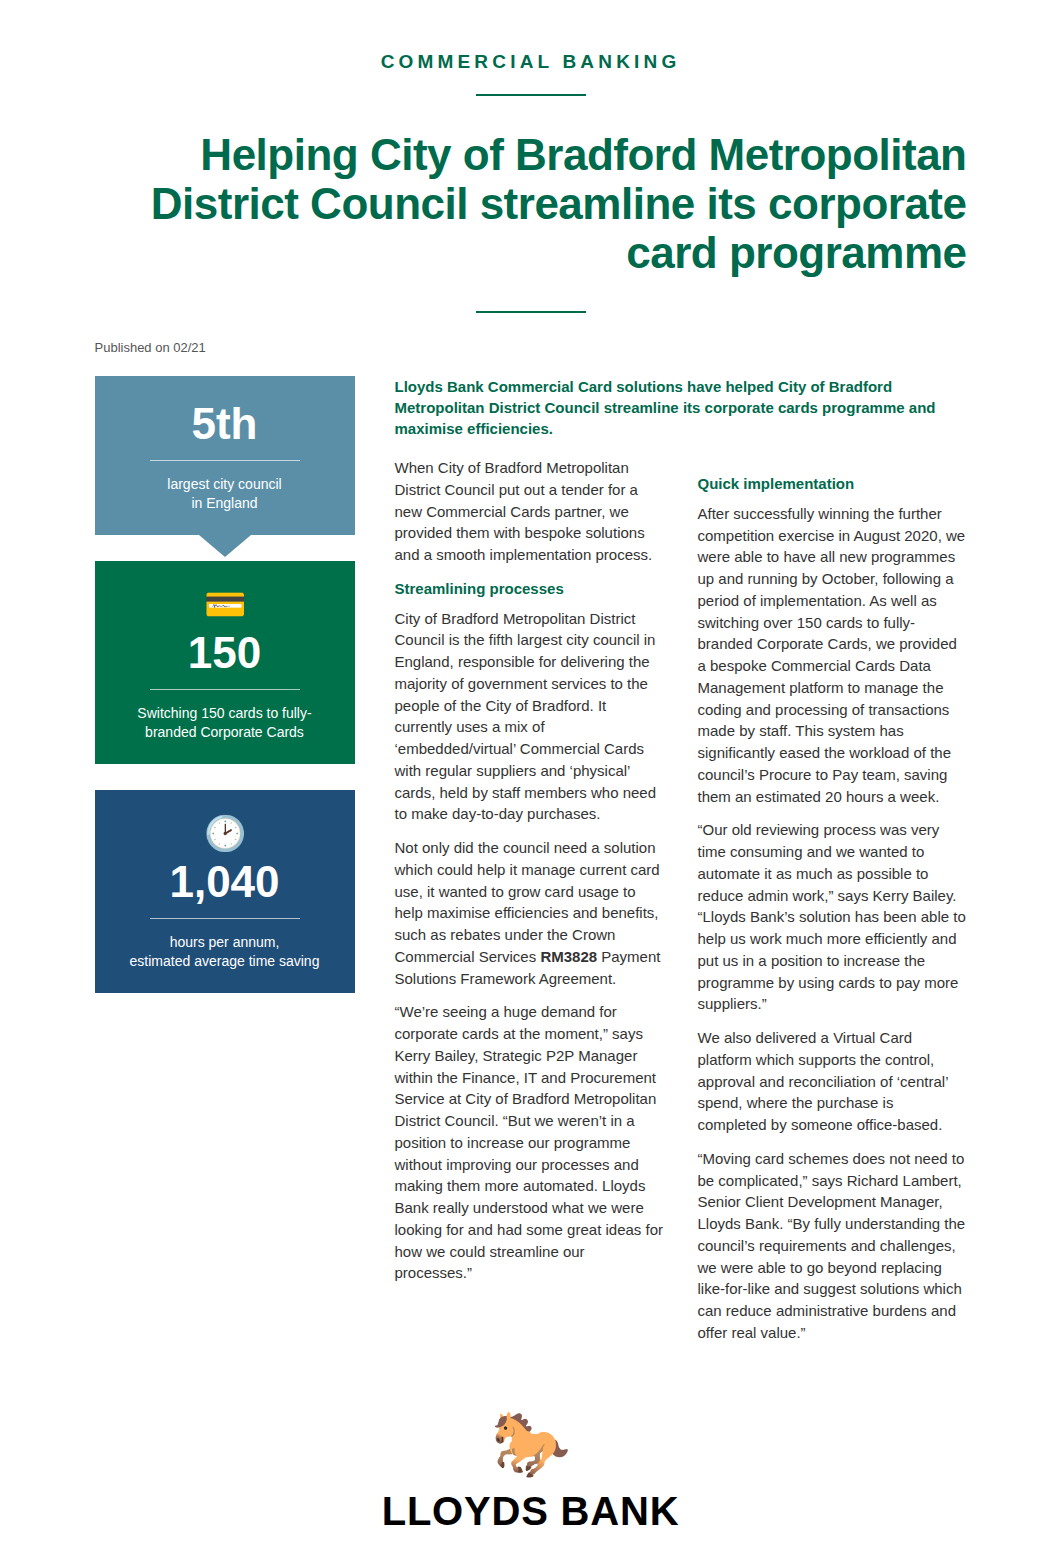COMMERCIAL BANKING
Helping City of Bradford Metropolitan District Council streamline its corporate card programme
Published on 02/21
5th
largest city council
in England
💳
150
Switching 150 cards to fully-branded Corporate Cards
🕑
1,040
hours per annum,
estimated average time saving
Lloyds Bank Commercial Card solutions have helped City of Bradford Metropolitan District Council streamline its corporate cards programme and maximise efficiencies.
When City of Bradford Metropolitan District Council put out a tender for a new Commercial Cards partner, we provided them with bespoke solutions and a smooth implementation process.
Streamlining processes
City of Bradford Metropolitan District Council is the fifth largest city council in England, responsible for delivering the majority of government services to the people of the City of Bradford. It currently uses a mix of ‘embedded/virtual’ Commercial Cards with regular suppliers and ‘physical’ cards, held by staff members who need to make day-to-day purchases.
Not only did the council need a solution which could help it manage current card use, it wanted to grow card usage to help maximise efficiencies and benefits, such as rebates under the Crown Commercial Services RM3828 Payment Solutions Framework Agreement.
“We’re seeing a huge demand for corporate cards at the moment,” says Kerry Bailey, Strategic P2P Manager within the Finance, IT and Procurement Service at City of Bradford Metropolitan District Council. “But we weren’t in a position to increase our programme without improving our processes and making them more automated. Lloyds Bank really understood what we were looking for and had some great ideas for how we could streamline our processes.”
Quick implementation
After successfully winning the further competition exercise in August 2020, we were able to have all new programmes up and running by October, following a period of implementation. As well as switching over 150 cards to fully-branded Corporate Cards, we provided a bespoke Commercial Cards Data Management platform to manage the coding and processing of transactions made by staff. This system has significantly eased the workload of the council’s Procure to Pay team, saving them an estimated 20 hours a week.
“Our old reviewing process was very time consuming and we wanted to automate it as much as possible to reduce admin work,” says Kerry Bailey. “Lloyds Bank’s solution has been able to help us work much more efficiently and put us in a position to increase the programme by using cards to pay more suppliers.”
We also delivered a Virtual Card platform which supports the control, approval and reconciliation of ‘central’ spend, where the purchase is completed by someone office-based.
“Moving card schemes does not need to be complicated,” says Richard Lambert, Senior Client Development Manager, Lloyds Bank. “By fully understanding the council’s requirements and challenges, we were able to go beyond replacing like-for-like and suggest solutions which can reduce administrative burdens and offer real value.”
🐎
LLOYDS BANK